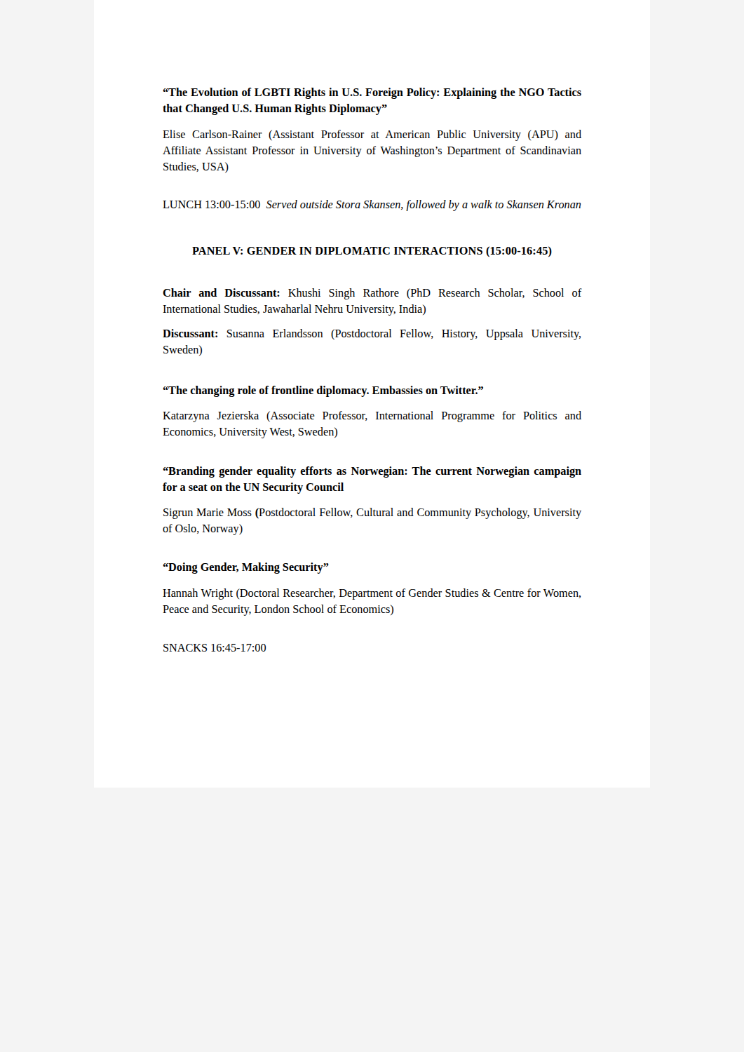“The Evolution of LGBTI Rights in U.S. Foreign Policy: Explaining the NGO Tactics that Changed U.S. Human Rights Diplomacy”
Elise Carlson-Rainer (Assistant Professor at American Public University (APU) and Affiliate Assistant Professor in University of Washington’s Department of Scandinavian Studies, USA)
LUNCH 13:00-15:00 Served outside Stora Skansen, followed by a walk to Skansen Kronan
PANEL V: GENDER IN DIPLOMATIC INTERACTIONS (15:00-16:45)
Chair and Discussant: Khushi Singh Rathore (PhD Research Scholar, School of International Studies, Jawaharlal Nehru University, India)
Discussant: Susanna Erlandsson (Postdoctoral Fellow, History, Uppsala University, Sweden)
“The changing role of frontline diplomacy. Embassies on Twitter.”
Katarzyna Jezierska (Associate Professor, International Programme for Politics and Economics, University West, Sweden)
“Branding gender equality efforts as Norwegian: The current Norwegian campaign for a seat on the UN Security Council
Sigrun Marie Moss (Postdoctoral Fellow, Cultural and Community Psychology, University of Oslo, Norway)
“Doing Gender, Making Security”
Hannah Wright (Doctoral Researcher, Department of Gender Studies & Centre for Women, Peace and Security, London School of Economics)
SNACKS 16:45-17:00